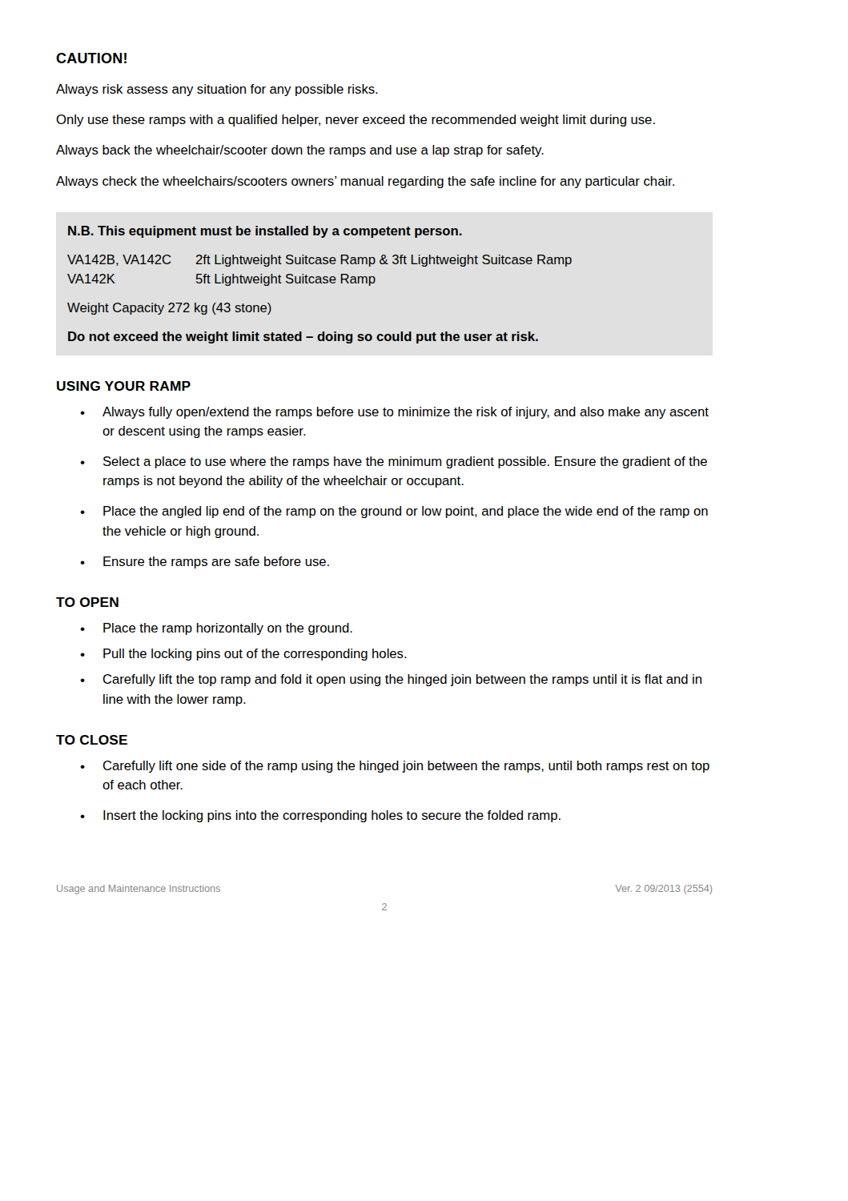CAUTION!
Always risk assess any situation for any possible risks.
Only use these ramps with a qualified helper, never exceed the recommended weight limit during use.
Always back the wheelchair/scooter down the ramps and use a lap strap for safety.
Always check the wheelchairs/scooters owners’ manual regarding the safe incline for any particular chair.
N.B. This equipment must be installed by a competent person.
| VA142B, VA142C | 2ft Lightweight Suitcase Ramp & 3ft Lightweight Suitcase Ramp |
| VA142K | 5ft Lightweight Suitcase Ramp |
Weight Capacity 272 kg (43 stone)
Do not exceed the weight limit stated – doing so could put the user at risk.
USING YOUR RAMP
Always fully open/extend the ramps before use to minimize the risk of injury, and also make any ascent or descent using the ramps easier.
Select a place to use where the ramps have the minimum gradient possible. Ensure the gradient of the ramps is not beyond the ability of the wheelchair or occupant.
Place the angled lip end of the ramp on the ground or low point, and place the wide end of the ramp on the vehicle or high ground.
Ensure the ramps are safe before use.
TO OPEN
Place the ramp horizontally on the ground.
Pull the locking pins out of the corresponding holes.
Carefully lift the top ramp and fold it open using the hinged join between the ramps until it is flat and in line with the lower ramp.
TO CLOSE
Carefully lift one side of the ramp using the hinged join between the ramps, until both ramps rest on top of each other.
Insert the locking pins into the corresponding holes to secure the folded ramp.
Usage and Maintenance Instructions Ver. 2 09/2013 (2554)
2